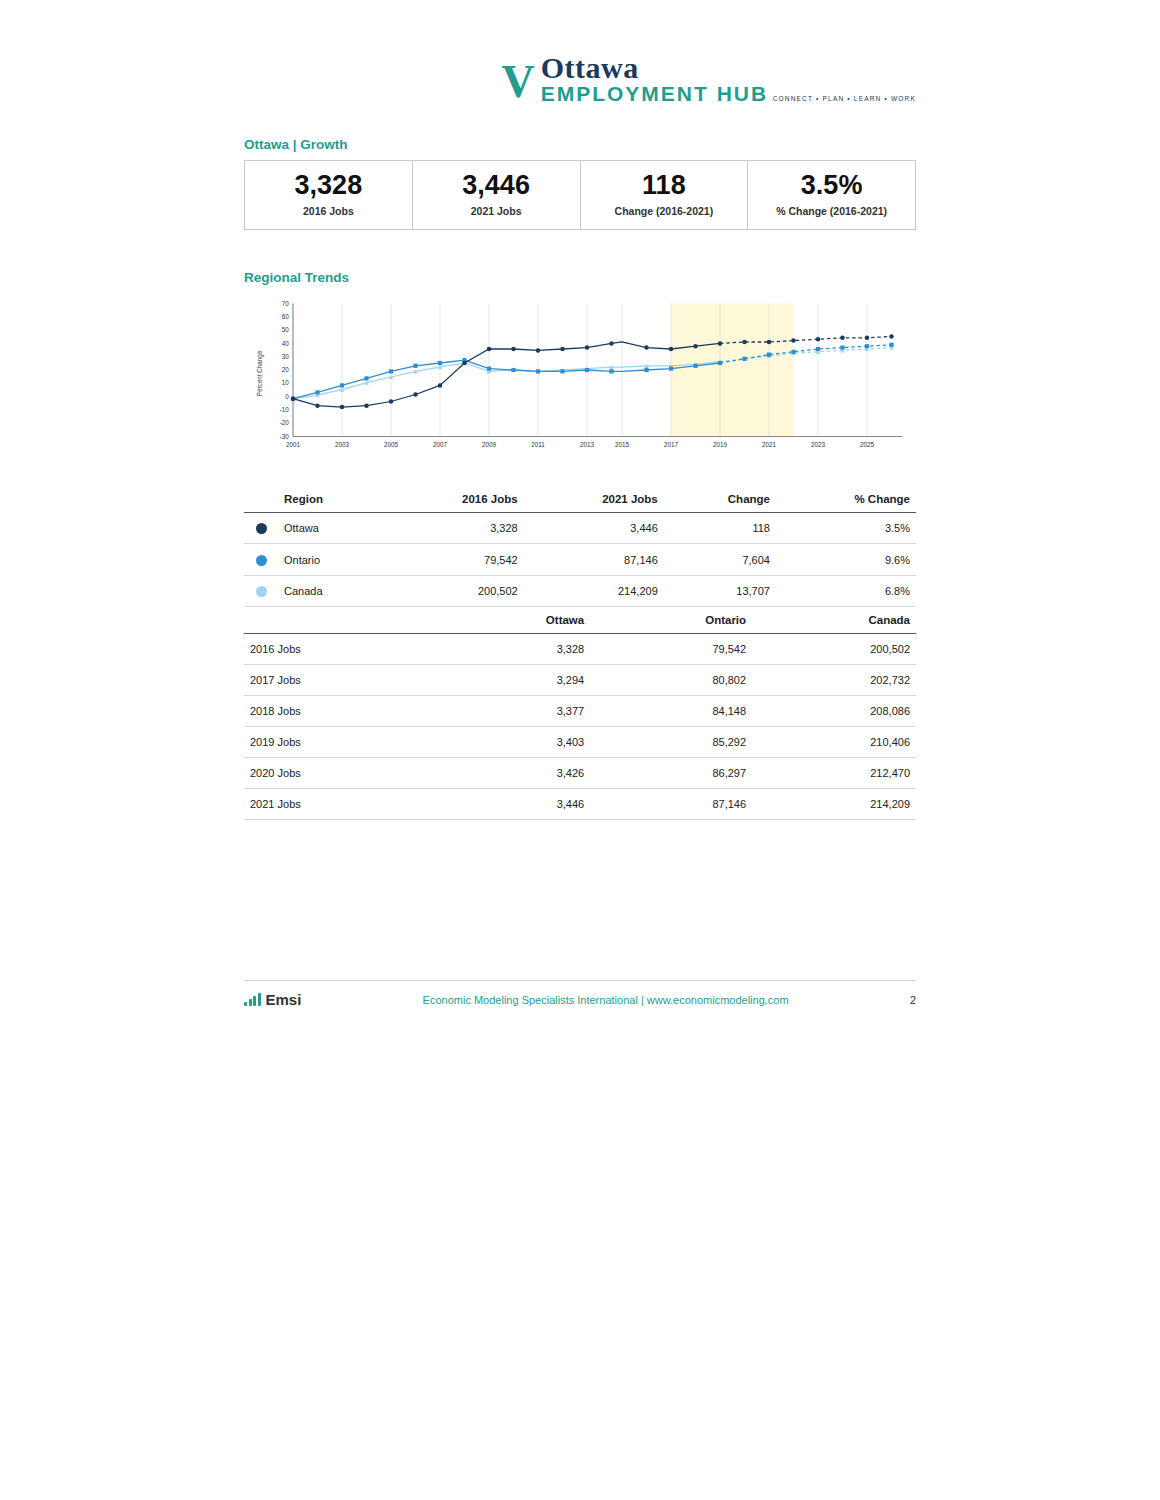V Ottawa
EMPLOYMENT HUB CONNECT • PLAN • LEARN • WORK
Ottawa | Growth
| 3,328 2016 Jobs | 3,446 2021 Jobs | 118 Change (2016-2021) | 3.5% % Change (2016-2021) |
Regional Trends
70 60 50 40 30 20 10 0 -10 -20 -30 Percent Change 2001 2003 2005 2007 2009 2011 2013 2015 2017 2019 2021 2023 2025
| | Region | 2016 Jobs | 2021 Jobs | Change | % Change |
| --- | --- | --- | --- | --- | --- |
| | Ottawa | 3,328 | 3,446 | 118 | 3.5% |
| | Ontario | 79,542 | 87,146 | 7,604 | 9.6% |
| | Canada | 200,502 | 214,209 | 13,707 | 6.8% |
| | Ottawa | Ontario | Canada |
| --- | --- | --- | --- |
| 2016 Jobs | 3,328 | 79,542 | 200,502 |
| 2017 Jobs | 3,294 | 80,802 | 202,732 |
| 2018 Jobs | 3,377 | 84,148 | 208,086 |
| 2019 Jobs | 3,403 | 85,292 | 210,406 |
| 2020 Jobs | 3,426 | 86,297 | 212,470 |
| 2021 Jobs | 3,446 | 87,146 | 214,209 |
Emsi
Economic Modeling Specialists International | www.economicmodeling.com
2